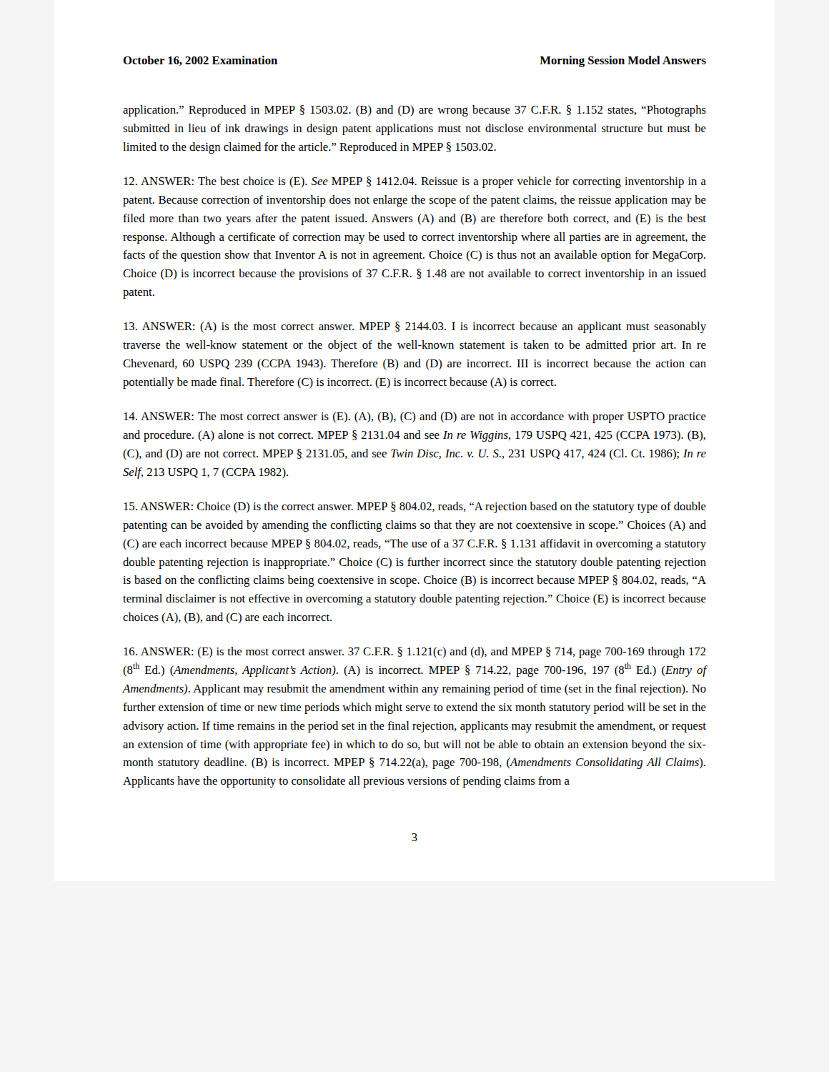October 16, 2002 Examination
Morning Session Model Answers
application.” Reproduced in MPEP § 1503.02. (B) and (D) are wrong because 37 C.F.R. § 1.152 states, “Photographs submitted in lieu of ink drawings in design patent applications must not disclose environmental structure but must be limited to the design claimed for the article.” Reproduced in MPEP § 1503.02.
12. ANSWER: The best choice is (E). See MPEP § 1412.04. Reissue is a proper vehicle for correcting inventorship in a patent. Because correction of inventorship does not enlarge the scope of the patent claims, the reissue application may be filed more than two years after the patent issued. Answers (A) and (B) are therefore both correct, and (E) is the best response. Although a certificate of correction may be used to correct inventorship where all parties are in agreement, the facts of the question show that Inventor A is not in agreement. Choice (C) is thus not an available option for MegaCorp. Choice (D) is incorrect because the provisions of 37 C.F.R. § 1.48 are not available to correct inventorship in an issued patent.
13. ANSWER: (A) is the most correct answer. MPEP § 2144.03. I is incorrect because an applicant must seasonably traverse the well-know statement or the object of the well-known statement is taken to be admitted prior art. In re Chevenard, 60 USPQ 239 (CCPA 1943). Therefore (B) and (D) are incorrect. III is incorrect because the action can potentially be made final. Therefore (C) is incorrect. (E) is incorrect because (A) is correct.
14. ANSWER: The most correct answer is (E). (A), (B), (C) and (D) are not in accordance with proper USPTO practice and procedure. (A) alone is not correct. MPEP § 2131.04 and see In re Wiggins, 179 USPQ 421, 425 (CCPA 1973). (B), (C), and (D) are not correct. MPEP § 2131.05, and see Twin Disc, Inc. v. U. S., 231 USPQ 417, 424 (Cl. Ct. 1986); In re Self, 213 USPQ 1, 7 (CCPA 1982).
15. ANSWER: Choice (D) is the correct answer. MPEP § 804.02, reads, “A rejection based on the statutory type of double patenting can be avoided by amending the conflicting claims so that they are not coextensive in scope.” Choices (A) and (C) are each incorrect because MPEP § 804.02, reads, “The use of a 37 C.F.R. § 1.131 affidavit in overcoming a statutory double patenting rejection is inappropriate.” Choice (C) is further incorrect since the statutory double patenting rejection is based on the conflicting claims being coextensive in scope. Choice (B) is incorrect because MPEP § 804.02, reads, “A terminal disclaimer is not effective in overcoming a statutory double patenting rejection.” Choice (E) is incorrect because choices (A), (B), and (C) are each incorrect.
16. ANSWER: (E) is the most correct answer. 37 C.F.R. § 1.121(c) and (d), and MPEP § 714, page 700-169 through 172 (8th Ed.) (Amendments, Applicant’s Action). (A) is incorrect. MPEP § 714.22, page 700-196, 197 (8th Ed.) (Entry of Amendments). Applicant may resubmit the amendment within any remaining period of time (set in the final rejection). No further extension of time or new time periods which might serve to extend the six month statutory period will be set in the advisory action. If time remains in the period set in the final rejection, applicants may resubmit the amendment, or request an extension of time (with appropriate fee) in which to do so, but will not be able to obtain an extension beyond the six-month statutory deadline. (B) is incorrect. MPEP § 714.22(a), page 700-198, (Amendments Consolidating All Claims). Applicants have the opportunity to consolidate all previous versions of pending claims from a
3